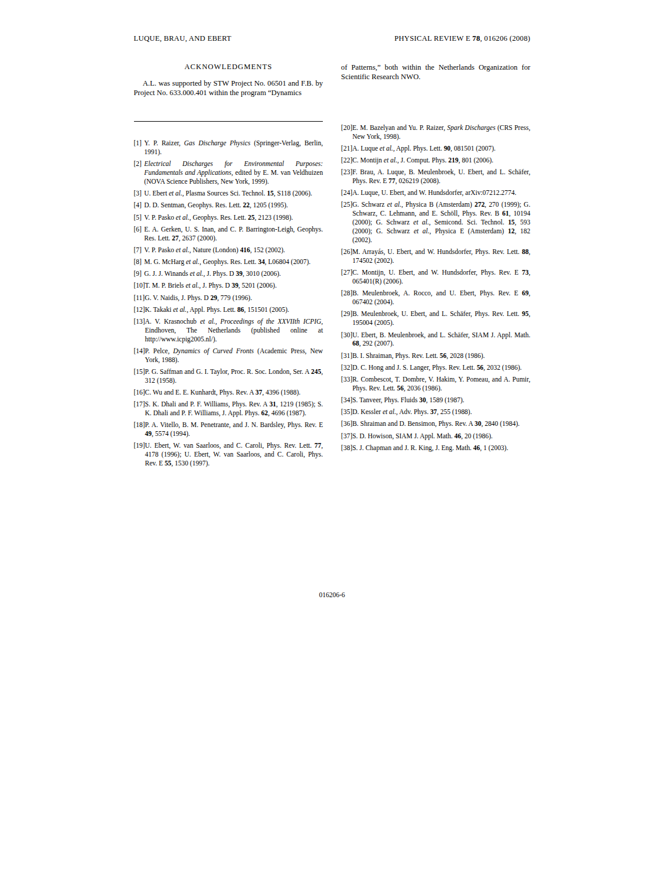Luque, Brau, and Ebert
Physical Review E 78, 016206 (2008)
Acknowledgments
A.L. was supported by STW Project No. 06501 and F.B. by Project No. 633.000.401 within the program “Dynamics
[1] Y. P. Raizer, Gas Discharge Physics (Springer-Verlag, Berlin, 1991).
[2] Electrical Discharges for Environmental Purposes: Fundamentals and Applications, edited by E. M. van Veldhuizen (NOVA Science Publishers, New York, 1999).
[3] U. Ebert et al., Plasma Sources Sci. Technol. 15, S118 (2006).
[4] D. D. Sentman, Geophys. Res. Lett. 22, 1205 (1995).
[5] V. P. Pasko et al., Geophys. Res. Lett. 25, 2123 (1998).
[6] E. A. Gerken, U. S. Inan, and C. P. Barrington-Leigh, Geophys. Res. Lett. 27, 2637 (2000).
[7] V. P. Pasko et al., Nature (London) 416, 152 (2002).
[8] M. G. McHarg et al., Geophys. Res. Lett. 34, L06804 (2007).
[9] G. J. J. Winands et al., J. Phys. D 39, 3010 (2006).
[10] T. M. P. Briels et al., J. Phys. D 39, 5201 (2006).
[11] G. V. Naidis, J. Phys. D 29, 779 (1996).
[12] K. Takaki et al., Appl. Phys. Lett. 86, 151501 (2005).
[13] A. V. Krasnochub et al., Proceedings of the XXVIIth ICPIG, Eindhoven, The Netherlands (published online at http://www.icpig2005.nl/).
[14] P. Pelce, Dynamics of Curved Fronts (Academic Press, New York, 1988).
[15] P. G. Saffman and G. I. Taylor, Proc. R. Soc. London, Ser. A 245, 312 (1958).
[16] C. Wu and E. E. Kunhardt, Phys. Rev. A 37, 4396 (1988).
[17] S. K. Dhali and P. F. Williams, Phys. Rev. A 31, 1219 (1985); S. K. Dhali and P. F. Williams, J. Appl. Phys. 62, 4696 (1987).
[18] P. A. Vitello, B. M. Penetrante, and J. N. Bardsley, Phys. Rev. E 49, 5574 (1994).
[19] U. Ebert, W. van Saarloos, and C. Caroli, Phys. Rev. Lett. 77, 4178 (1996); U. Ebert, W. van Saarloos, and C. Caroli, Phys. Rev. E 55, 1530 (1997).
of Patterns,” both within the Netherlands Organization for Scientific Research NWO.
[20] E. M. Bazelyan and Yu. P. Raizer, Spark Discharges (CRS Press, New York, 1998).
[21] A. Luque et al., Appl. Phys. Lett. 90, 081501 (2007).
[22] C. Montijn et al., J. Comput. Phys. 219, 801 (2006).
[23] F. Brau, A. Luque, B. Meulenbroek, U. Ebert, and L. Schäfer, Phys. Rev. E 77, 026219 (2008).
[24] A. Luque, U. Ebert, and W. Hundsdorfer, arXiv:07212.2774.
[25] G. Schwarz et al., Physica B (Amsterdam) 272, 270 (1999); G. Schwarz, C. Lehmann, and E. Schöll, Phys. Rev. B 61, 10194 (2000); G. Schwarz et al., Semicond. Sci. Technol. 15, 593 (2000); G. Schwarz et al., Physica E (Amsterdam) 12, 182 (2002).
[26] M. Arrayás, U. Ebert, and W. Hundsdorfer, Phys. Rev. Lett. 88, 174502 (2002).
[27] C. Montijn, U. Ebert, and W. Hundsdorfer, Phys. Rev. E 73, 065401(R) (2006).
[28] B. Meulenbroek, A. Rocco, and U. Ebert, Phys. Rev. E 69, 067402 (2004).
[29] B. Meulenbroek, U. Ebert, and L. Schäfer, Phys. Rev. Lett. 95, 195004 (2005).
[30] U. Ebert, B. Meulenbroek, and L. Schäfer, SIAM J. Appl. Math. 68, 292 (2007).
[31] B. I. Shraiman, Phys. Rev. Lett. 56, 2028 (1986).
[32] D. C. Hong and J. S. Langer, Phys. Rev. Lett. 56, 2032 (1986).
[33] R. Combescot, T. Dombre, V. Hakim, Y. Pomeau, and A. Pumir, Phys. Rev. Lett. 56, 2036 (1986).
[34] S. Tanveer, Phys. Fluids 30, 1589 (1987).
[35] D. Kessler et al., Adv. Phys. 37, 255 (1988).
[36] B. Shraiman and D. Bensimon, Phys. Rev. A 30, 2840 (1984).
[37] S. D. Howison, SIAM J. Appl. Math. 46, 20 (1986).
[38] S. J. Chapman and J. R. King, J. Eng. Math. 46, 1 (2003).
016206-6